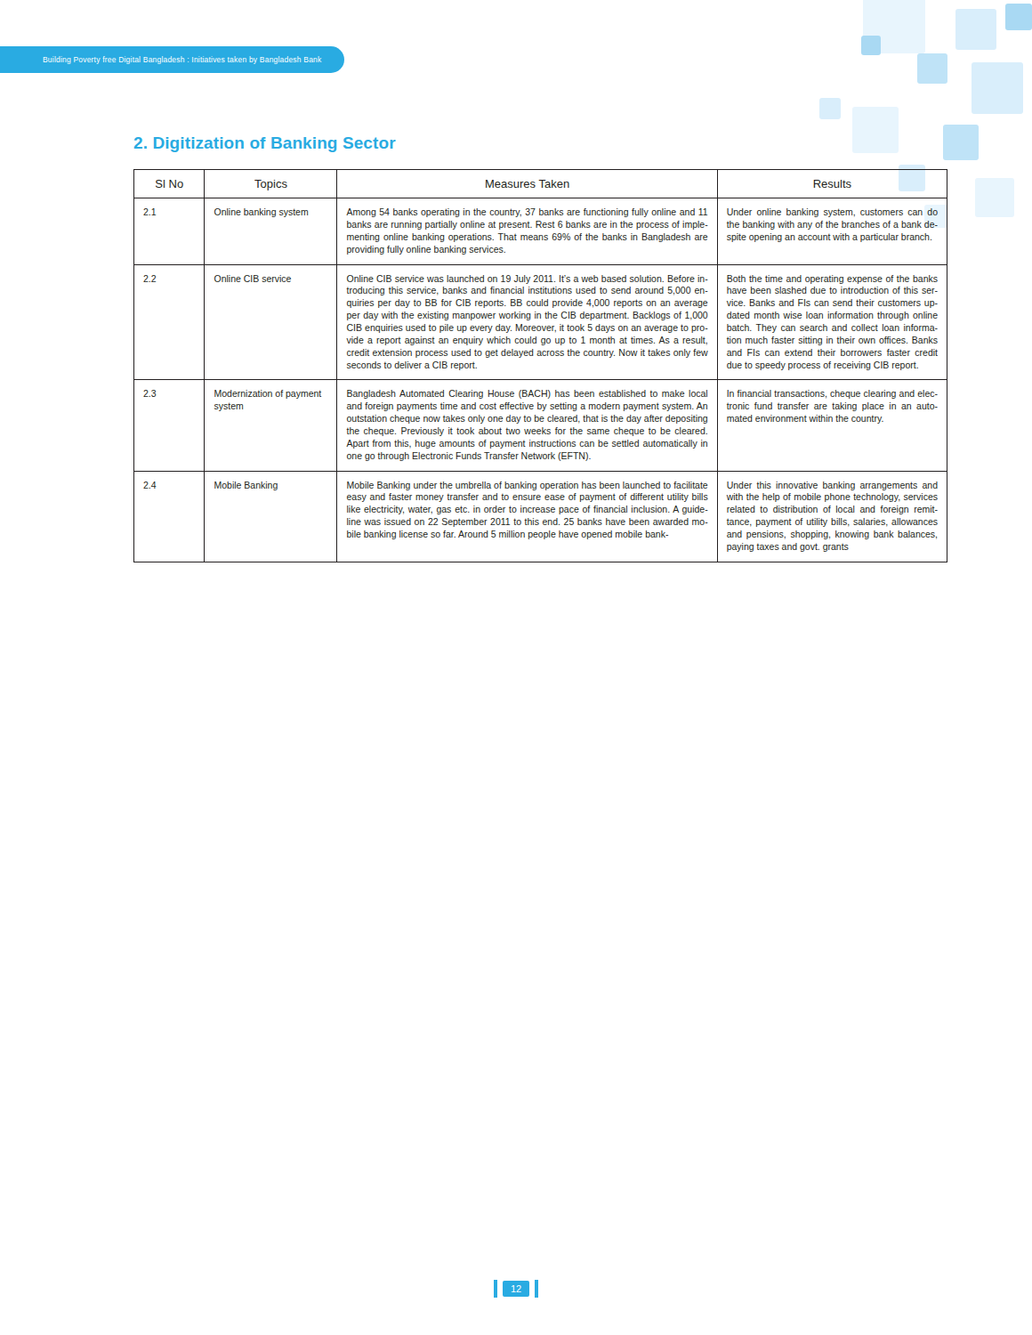Building Poverty free Digital Bangladesh : Initiatives taken by Bangladesh Bank
2. Digitization of Banking Sector
| Sl No | Topics | Measures Taken | Results |
| --- | --- | --- | --- |
| 2.1 | Online banking system | Among 54 banks operating in the country, 37 banks are functioning fully online and 11 banks are running partially online at present. Rest 6 banks are in the process of implementing online banking operations. That means 69% of the banks in Bangladesh are providing fully online banking services. | Under online banking system, customers can do the banking with any of the branches of a bank despite opening an account with a particular branch. |
| 2.2 | Online CIB service | Online CIB service was launched on 19 July 2011. It’s a web based solution. Before introducing this service, banks and financial institutions used to send around 5,000 enquiries per day to BB for CIB reports. BB could provide 4,000 reports on an average per day with the existing manpower working in the CIB department. Backlogs of 1,000 CIB enquiries used to pile up every day. Moreover, it took 5 days on an average to provide a report against an enquiry which could go up to 1 month at times. As a result, credit extension process used to get delayed across the country. Now it takes only few seconds to deliver a CIB report. | Both the time and operating expense of the banks have been slashed due to introduction of this service. Banks and FIs can send their customers updated month wise loan information through online batch. They can search and collect loan information much faster sitting in their own offices. Banks and FIs can extend their borrowers faster credit due to speedy process of receiving CIB report. |
| 2.3 | Modernization of payment system | Bangladesh Automated Clearing House (BACH) has been established to make local and foreign payments time and cost effective by setting a modern payment system. An outstation cheque now takes only one day to be cleared, that is the day after depositing the cheque. Previously it took about two weeks for the same cheque to be cleared. Apart from this, huge amounts of payment instructions can be settled automatically in one go through Electronic Funds Transfer Network (EFTN). | In financial transactions, cheque clearing and electronic fund transfer are taking place in an automated environment within the country. |
| 2.4 | Mobile Banking | Mobile Banking under the umbrella of banking operation has been launched to facilitate easy and faster money transfer and to ensure ease of payment of different utility bills like electricity, water, gas etc. in order to increase pace of financial inclusion. A guideline was issued on 22 September 2011 to this end. 25 banks have been awarded mobile banking license so far. Around 5 million people have opened mobile bank- | Under this innovative banking arrangements and with the help of mobile phone technology, services related to distribution of local and foreign remittance, payment of utility bills, salaries, allowances and pensions, shopping, knowing bank balances, paying taxes and govt. grants |
12